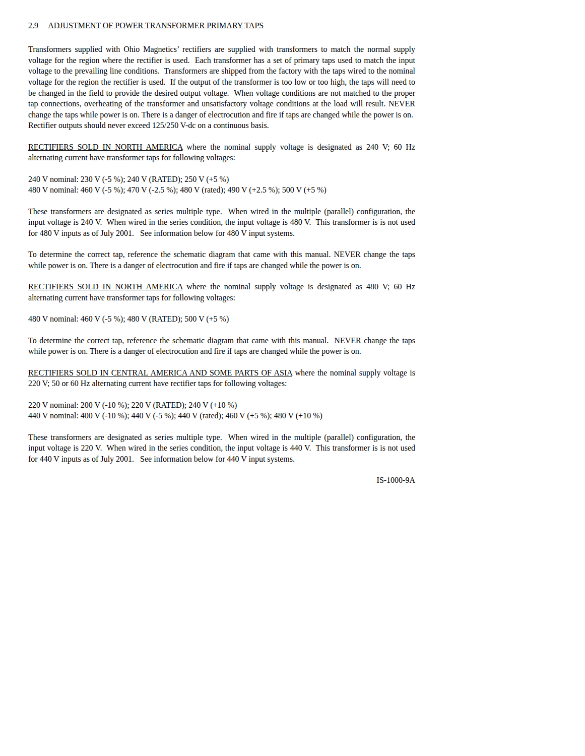2.9 ADJUSTMENT OF POWER TRANSFORMER PRIMARY TAPS
Transformers supplied with Ohio Magnetics’ rectifiers are supplied with transformers to match the normal supply voltage for the region where the rectifier is used. Each transformer has a set of primary taps used to match the input voltage to the prevailing line conditions. Transformers are shipped from the factory with the taps wired to the nominal voltage for the region the rectifier is used. If the output of the transformer is too low or too high, the taps will need to be changed in the field to provide the desired output voltage. When voltage conditions are not matched to the proper tap connections, overheating of the transformer and unsatisfactory voltage conditions at the load will result. NEVER change the taps while power is on. There is a danger of electrocution and fire if taps are changed while the power is on. Rectifier outputs should never exceed 125/250 V-dc on a continuous basis.
RECTIFIERS SOLD IN NORTH AMERICA where the nominal supply voltage is designated as 240 V; 60 Hz alternating current have transformer taps for following voltages:
240 V nominal: 230 V (-5 %); 240 V (RATED); 250 V (+5 %)
480 V nominal: 460 V (-5 %); 470 V (-2.5 %); 480 V (rated); 490 V (+2.5 %); 500 V (+5 %)
These transformers are designated as series multiple type. When wired in the multiple (parallel) configuration, the input voltage is 240 V. When wired in the series condition, the input voltage is 480 V. This transformer is is not used for 480 V inputs as of July 2001. See information below for 480 V input systems.
To determine the correct tap, reference the schematic diagram that came with this manual. NEVER change the taps while power is on. There is a danger of electrocution and fire if taps are changed while the power is on.
RECTIFIERS SOLD IN NORTH AMERICA where the nominal supply voltage is designated as 480 V; 60 Hz alternating current have transformer taps for following voltages:
480 V nominal: 460 V (-5 %); 480 V (RATED); 500 V (+5 %)
To determine the correct tap, reference the schematic diagram that came with this manual. NEVER change the taps while power is on. There is a danger of electrocution and fire if taps are changed while the power is on.
RECTIFIERS SOLD IN CENTRAL AMERICA AND SOME PARTS OF ASIA where the nominal supply voltage is 220 V; 50 or 60 Hz alternating current have rectifier taps for following voltages:
220 V nominal: 200 V (-10 %); 220 V (RATED); 240 V (+10 %)
440 V nominal: 400 V (-10 %); 440 V (-5 %); 440 V (rated); 460 V (+5 %); 480 V (+10 %)
These transformers are designated as series multiple type. When wired in the multiple (parallel) configuration, the input voltage is 220 V. When wired in the series condition, the input voltage is 440 V. This transformer is is not used for 440 V inputs as of July 2001. See information below for 440 V input systems.
IS-1000-9A